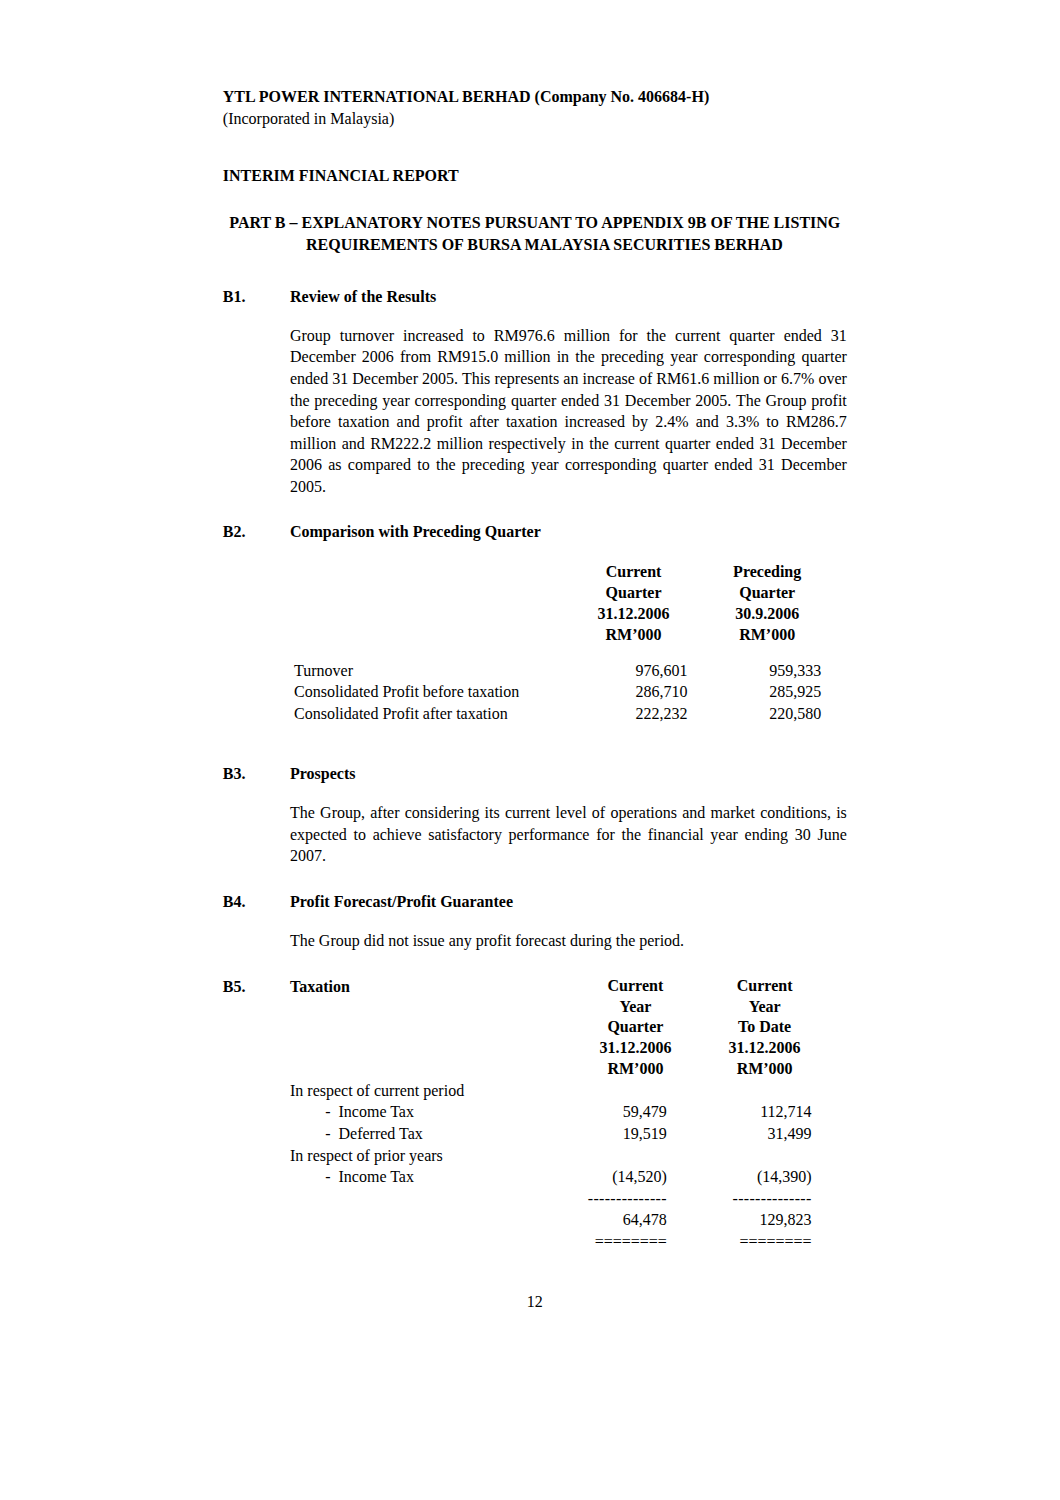YTL POWER INTERNATIONAL BERHAD (Company No. 406684-H)
(Incorporated in Malaysia)
INTERIM FINANCIAL REPORT
PART B – EXPLANATORY NOTES PURSUANT TO APPENDIX 9B OF THE LISTING REQUIREMENTS OF BURSA MALAYSIA SECURITIES BERHAD
B1. Review of the Results
Group turnover increased to RM976.6 million for the current quarter ended 31 December 2006 from RM915.0 million in the preceding year corresponding quarter ended 31 December 2005. This represents an increase of RM61.6 million or 6.7% over the preceding year corresponding quarter ended 31 December 2005. The Group profit before taxation and profit after taxation increased by 2.4% and 3.3% to RM286.7 million and RM222.2 million respectively in the current quarter ended 31 December 2006 as compared to the preceding year corresponding quarter ended 31 December 2005.
B2. Comparison with Preceding Quarter
| | Current Quarter 31.12.2006 RM’000 | Preceding Quarter 30.9.2006 RM’000 |
| Turnover | 976,601 | 959,333 |
| Consolidated Profit before taxation | 286,710 | 285,925 |
| Consolidated Profit after taxation | 222,232 | 220,580 |
B3. Prospects
The Group, after considering its current level of operations and market conditions, is expected to achieve satisfactory performance for the financial year ending 30 June 2007.
B4. Profit Forecast/Profit Guarantee
The Group did not issue any profit forecast during the period.
B5. Taxation Current
Year
Quarter
31.12.2006
RM’000 Current
Year
To Date
31.12.2006
RM’000
| In respect of current period | | |
| - Income Tax | 59,479 | 112,714 |
| - Deferred Tax | 19,519 | 31,499 |
| In respect of prior years | | |
| - Income Tax | (14,520) | (14,390) |
| | -------------- | -------------- |
| | 64,478 | 129,823 |
| | ======== | ======== |
12